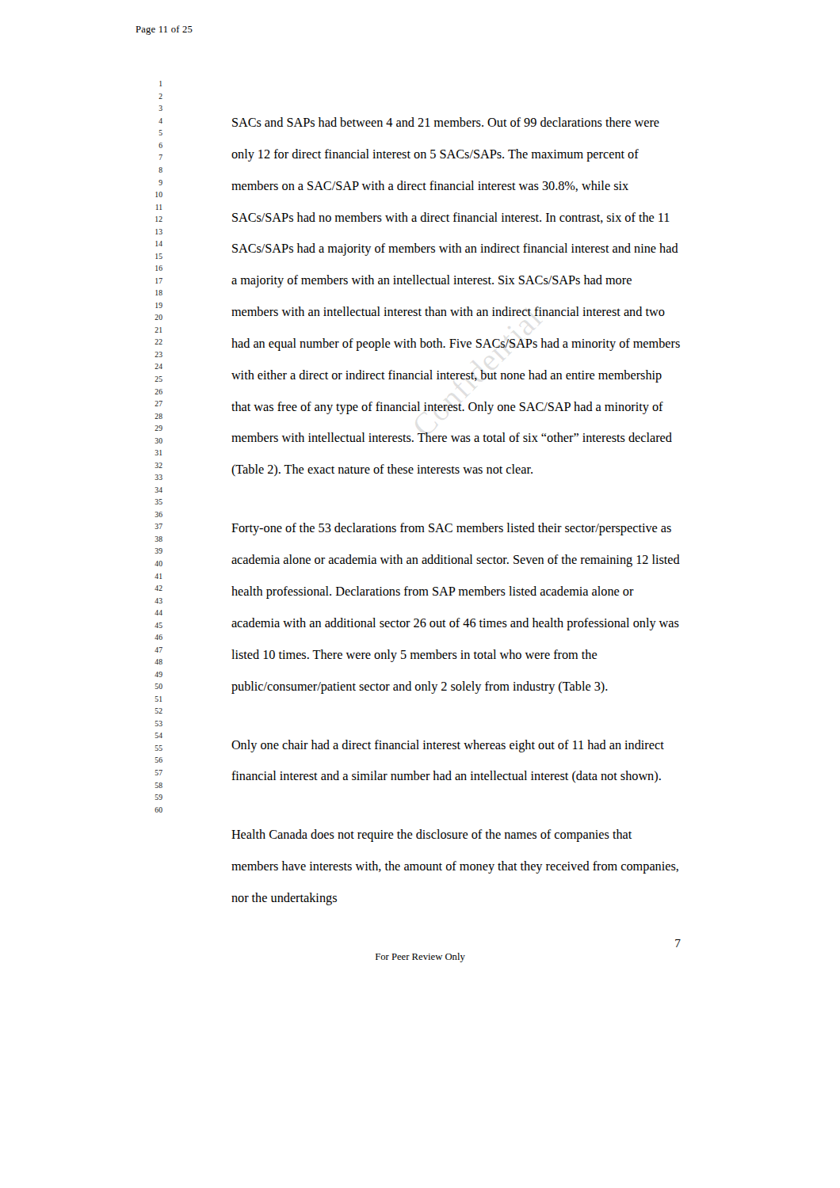Page 11 of 25
12345678910 11121314151617181920 21222324252627282930 31323334353637383940 41424344454647484950 51525354555657585960
Confidential
SACs and SAPs had between 4 and 21 members. Out of 99 declarations there were only 12 for direct financial interest on 5 SACs/SAPs. The maximum percent of members on a SAC/SAP with a direct financial interest was 30.8%, while six SACs/SAPs had no members with a direct financial interest. In contrast, six of the 11 SACs/SAPs had a majority of members with an indirect financial interest and nine had a majority of members with an intellectual interest. Six SACs/SAPs had more members with an intellectual interest than with an indirect financial interest and two had an equal number of people with both. Five SACs/SAPs had a minority of members with either a direct or indirect financial interest, but none had an entire membership that was free of any type of financial interest. Only one SAC/SAP had a minority of members with intellectual interests. There was a total of six “other” interests declared (Table 2). The exact nature of these interests was not clear.
Forty-one of the 53 declarations from SAC members listed their sector/perspective as academia alone or academia with an additional sector. Seven of the remaining 12 listed health professional. Declarations from SAP members listed academia alone or academia with an additional sector 26 out of 46 times and health professional only was listed 10 times. There were only 5 members in total who were from the public/consumer/patient sector and only 2 solely from industry (Table 3).
Only one chair had a direct financial interest whereas eight out of 11 had an indirect financial interest and a similar number had an intellectual interest (data not shown).
Health Canada does not require the disclosure of the names of companies that members have interests with, the amount of money that they received from companies, nor the undertakings
7
For Peer Review Only